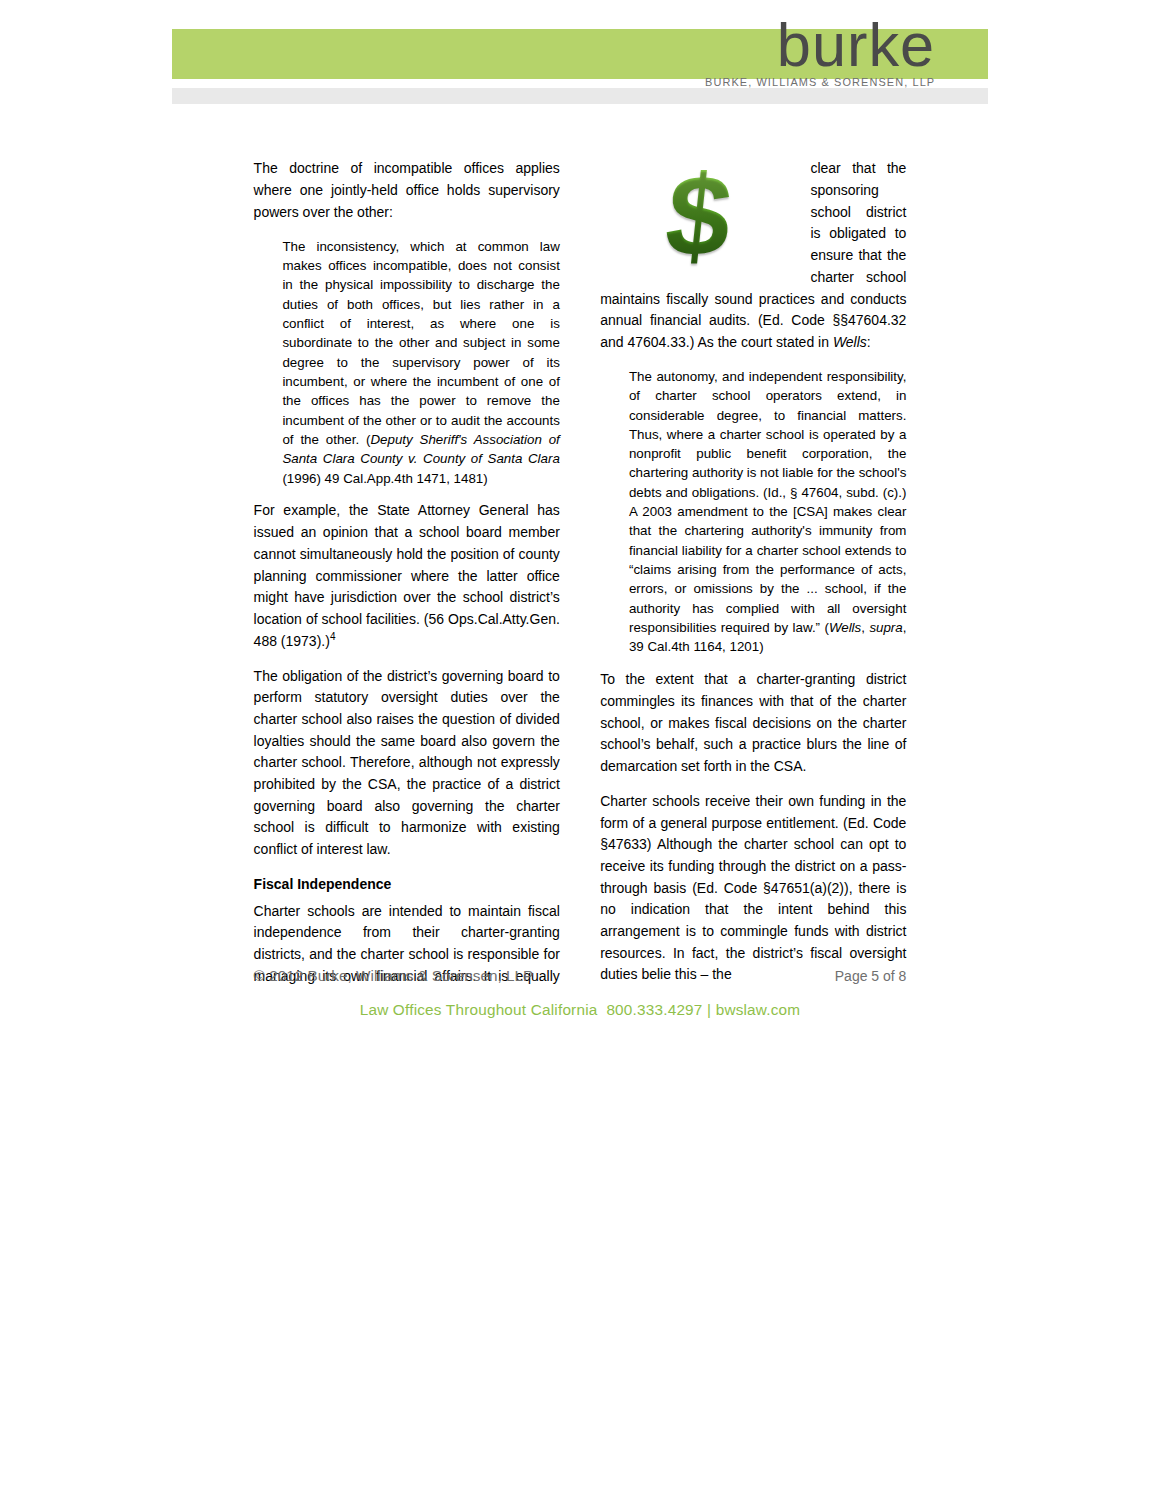burke
BURKE, WILLIAMS & SORENSEN, LLP
The doctrine of incompatible offices applies where one jointly-held office holds supervisory powers over the other:
The inconsistency, which at common law makes offices incompatible, does not consist in the physical impossibility to discharge the duties of both offices, but lies rather in a conflict of interest, as where one is subordinate to the other and subject in some degree to the supervisory power of its incumbent, or where the incumbent of one of the offices has the power to remove the incumbent of the other or to audit the accounts of the other. (Deputy Sheriff's Association of Santa Clara County v. County of Santa Clara (1996) 49 Cal.App.4th 1471, 1481)
For example, the State Attorney General has issued an opinion that a school board member cannot simultaneously hold the position of county planning commissioner where the latter office might have jurisdiction over the school district’s location of school facilities. (56 Ops.Cal.Atty.Gen. 488 (1973).)4
The obligation of the district’s governing board to perform statutory oversight duties over the charter school also raises the question of divided loyalties should the same board also govern the charter school. Therefore, although not expressly prohibited by the CSA, the practice of a district governing board also governing the charter school is difficult to harmonize with existing conflict of interest law.
Fiscal Independence
Charter schools are intended to maintain fiscal independence from their charter-granting districts, and the charter school is responsible for managing $ its own financial affairs. It is equally clear that the sponsoring school district is obligated to ensure that the charter school maintains fiscally sound practices and conducts annual financial audits. (Ed. Code §§47604.32 and 47604.33.) As the court stated in Wells:
The autonomy, and independent responsibility, of charter school operators extend, in considerable degree, to financial matters. Thus, where a charter school is operated by a nonprofit public benefit corporation, the chartering authority is not liable for the school's debts and obligations. (Id., § 47604, subd. (c).) A 2003 amendment to the [CSA] makes clear that the chartering authority's immunity from financial liability for a charter school extends to “claims arising from the performance of acts, errors, or omissions by the ... school, if the authority has complied with all oversight responsibilities required by law.” (Wells, supra, 39 Cal.4th 1164, 1201)
To the extent that a charter-granting district commingles its finances with that of the charter school, or makes fiscal decisions on the charter school’s behalf, such a practice blurs the line of demarcation set forth in the CSA.
Charter schools receive their own funding in the form of a general purpose entitlement. (Ed. Code §47633) Although the charter school can opt to receive its funding through the district on a pass-through basis (Ed. Code §47651(a)(2)), there is no indication that the intent behind this arrangement is to commingle funds with district resources. In fact, the district’s fiscal oversight duties belie this – the
© 2012 Burke, Williams & Sorensen, LLP
Page 5 of 8
Law Offices Throughout California 800.333.4297 | bwslaw.com